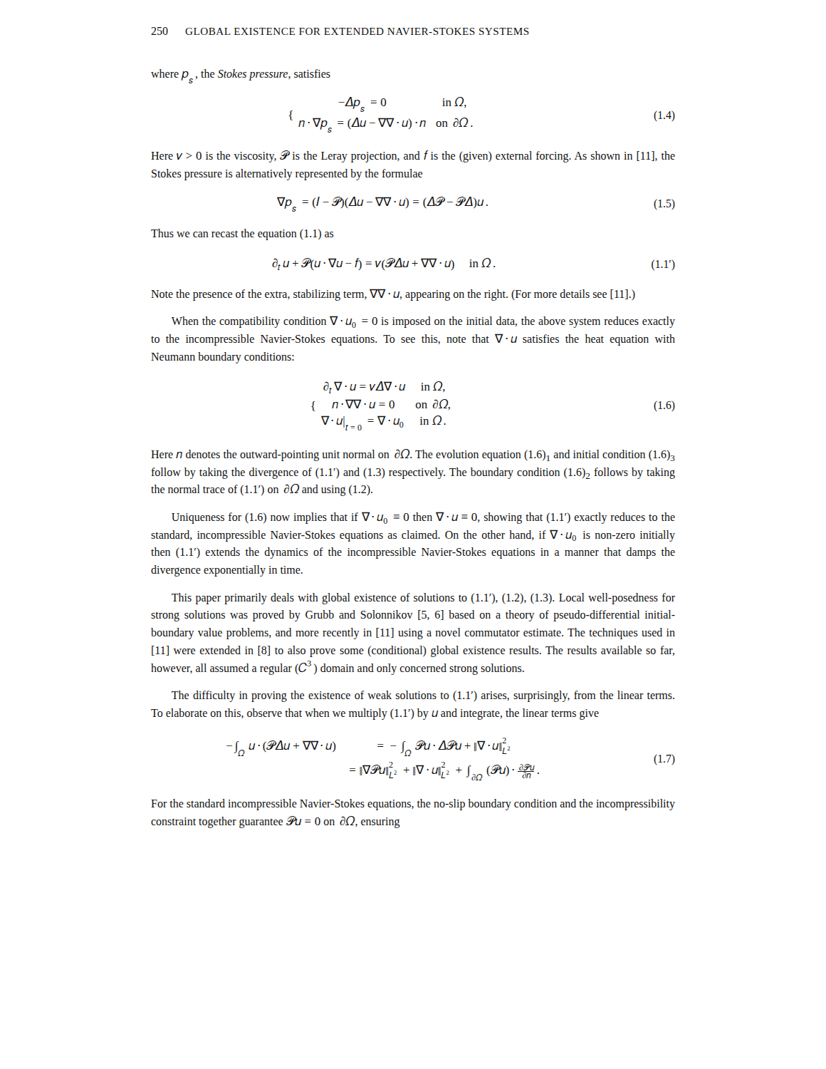250 GLOBAL EXISTENCE FOR EXTENDED NAVIER-STOKES SYSTEMS
where ps, the Stokes pressure, satisfies
{ −Δps=0 in Ω, n⋅∇ps=(Δu−∇∇⋅u)⋅n on ∂Ω.
(1.4)
Here ν>0 is the viscosity, 𝒫 is the Leray projection, and f is the (given) external forcing. As shown in [11], the Stokes pressure is alternatively represented by the formulae
∇ps = (I−𝒫) (Δu−∇∇⋅u) = (Δ𝒫−𝒫Δ)u .
(1.5)
Thus we can recast the equation (1.1) as
∂tu + 𝒫(u⋅∇u−f) = ν(𝒫Δu+∇∇⋅u) in Ω.
(1.1′)
Note the presence of the extra, stabilizing term, ∇∇⋅u, appearing on the right. (For more details see [11].)
When the compatibility condition ∇⋅u0=0 is imposed on the initial data, the above system reduces exactly to the incompressible Navier-Stokes equations. To see this, note that ∇⋅u satisfies the heat equation with Neumann boundary conditions:
{ ∂t∇⋅u=νΔ∇⋅u in Ω, n⋅∇∇⋅u=0 on ∂Ω, ∇⋅u| t=0 =∇⋅u0 in Ω.
(1.6)
Here n denotes the outward-pointing unit normal on ∂Ω. The evolution equation (1.6)1 and initial condition (1.6)3 follow by taking the divergence of (1.1′) and (1.3) respectively. The boundary condition (1.6)2 follows by taking the normal trace of (1.1′) on ∂Ω and using (1.2).
Uniqueness for (1.6) now implies that if ∇⋅u0≡0 then ∇⋅u≡0, showing that (1.1′) exactly reduces to the standard, incompressible Navier-Stokes equations as claimed. On the other hand, if ∇⋅u0 is non-zero initially then (1.1′) extends the dynamics of the incompressible Navier-Stokes equations in a manner that damps the divergence exponentially in time.
This paper primarily deals with global existence of solutions to (1.1′), (1.2), (1.3). Local well-posedness for strong solutions was proved by Grubb and Solonnikov [5, 6] based on a theory of pseudo-differential initial-boundary value problems, and more recently in [11] using a novel commutator estimate. The techniques used in [11] were extended in [8] to also prove some (conditional) global existence results. The results available so far, however, all assumed a regular (C3) domain and only concerned strong solutions.
The difficulty in proving the existence of weak solutions to (1.1′) arises, surprisingly, from the linear terms. To elaborate on this, observe that when we multiply (1.1′) by u and integrate, the linear terms give
− ∫Ω u⋅ (𝒫Δu+∇∇⋅u) = − ∫Ω 𝒫u⋅Δ𝒫u + ‖∇⋅u‖ L2 2 = ‖∇𝒫u‖ L2 2 + ‖∇⋅u‖ L2 2 + ∫∂Ω (𝒫u)⋅ ∂𝒫u ∂n .
(1.7)
For the standard incompressible Navier-Stokes equations, the no-slip boundary condition and the incompressibility constraint together guarantee 𝒫u=0 on ∂Ω, ensuring